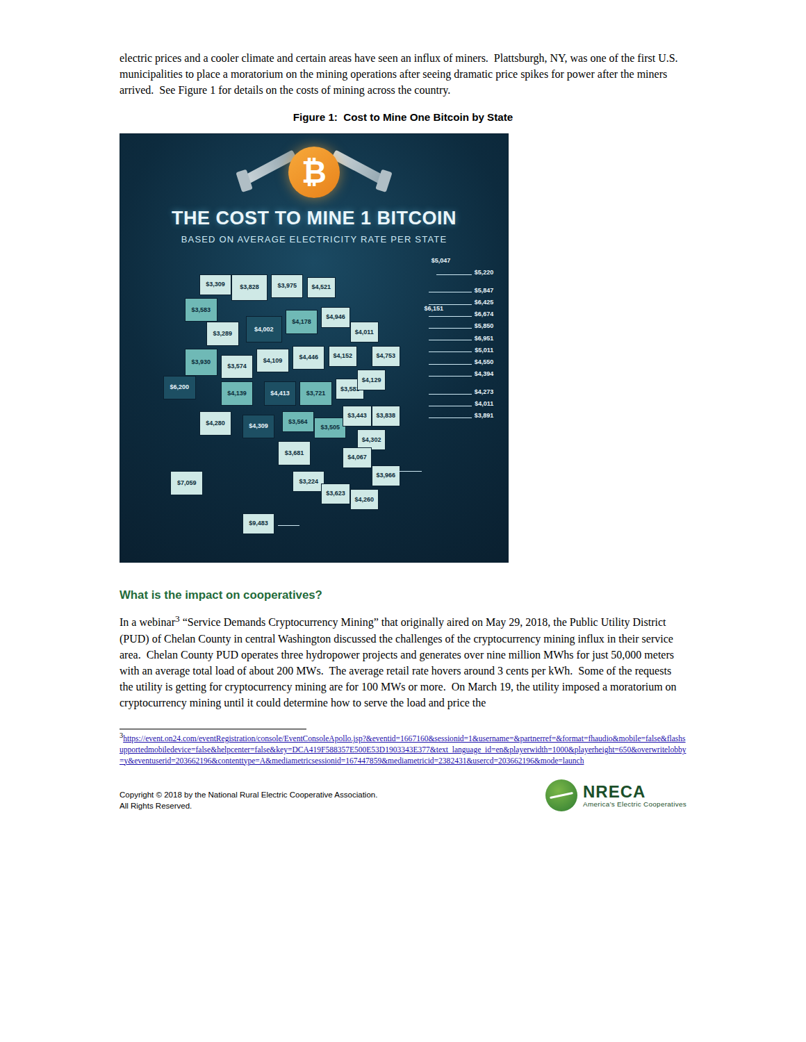electric prices and a cooler climate and certain areas have seen an influx of miners. Plattsburgh, NY, was one of the first U.S. municipalities to place a moratorium on the mining operations after seeing dramatic price spikes for power after the miners arrived. See Figure 1 for details on the costs of mining across the country.
Figure 1: Cost to Mine One Bitcoin by State
₿
THE COST TO MINE 1 BITCOIN
BASED ON AVERAGE ELECTRICITY RATE PER STATE
$3,309
$3,583
$3,828
$3,975
$4,521
$3,289
$4,002
$4,178
$4,946
$3,930
$3,574
$4,109
$4,446
$4,152
$6,200
$4,139
$4,413
$3,721
$3,583
$4,280
$4,309
$3,564
$3,505
$3,443
$3,838
$4,302
$4,067
$3,681
$3,224
$3,623
$4,260
$3,966
$4,011
$4,753
$4,129
$7,059
$9,483
$5,220
$5,847
$6,425
$6,674
$5,850
$6,951
$5,011
$4,550
$4,394
$4,273
$4,011
$3,891
$5,047
$6,151
What is the impact on cooperatives?
In a webinar3 “Service Demands Cryptocurrency Mining” that originally aired on May 29, 2018, the Public Utility District (PUD) of Chelan County in central Washington discussed the challenges of the cryptocurrency mining influx in their service area. Chelan County PUD operates three hydropower projects and generates over nine million MWhs for just 50,000 meters with an average total load of about 200 MWs. The average retail rate hovers around 3 cents per kWh. Some of the requests the utility is getting for cryptocurrency mining are for 100 MWs or more. On March 19, the utility imposed a moratorium on cryptocurrency mining until it could determine how to serve the load and price the
3https://event.on24.com/eventRegistration/console/EventConsoleApollo.jsp?&eventid=1667160&sessionid=1&username=&partnerref=&format=fhaudio&mobile=false&flashsupportedmobiledevice=false&helpcenter=false&key=DCA419F588357E500E53D1903343E377&text_language_id=en&playerwidth=1000&playerheight=650&overwritelobby=y&eventuserid=203662196&contenttype=A&mediametricsessionid=167447859&mediametricid=2382431&usercd=203662196&mode=launch
Copyright © 2018 by the National Rural Electric Cooperative Association.
All Rights Reserved.
NRECA
America’s Electric Cooperatives